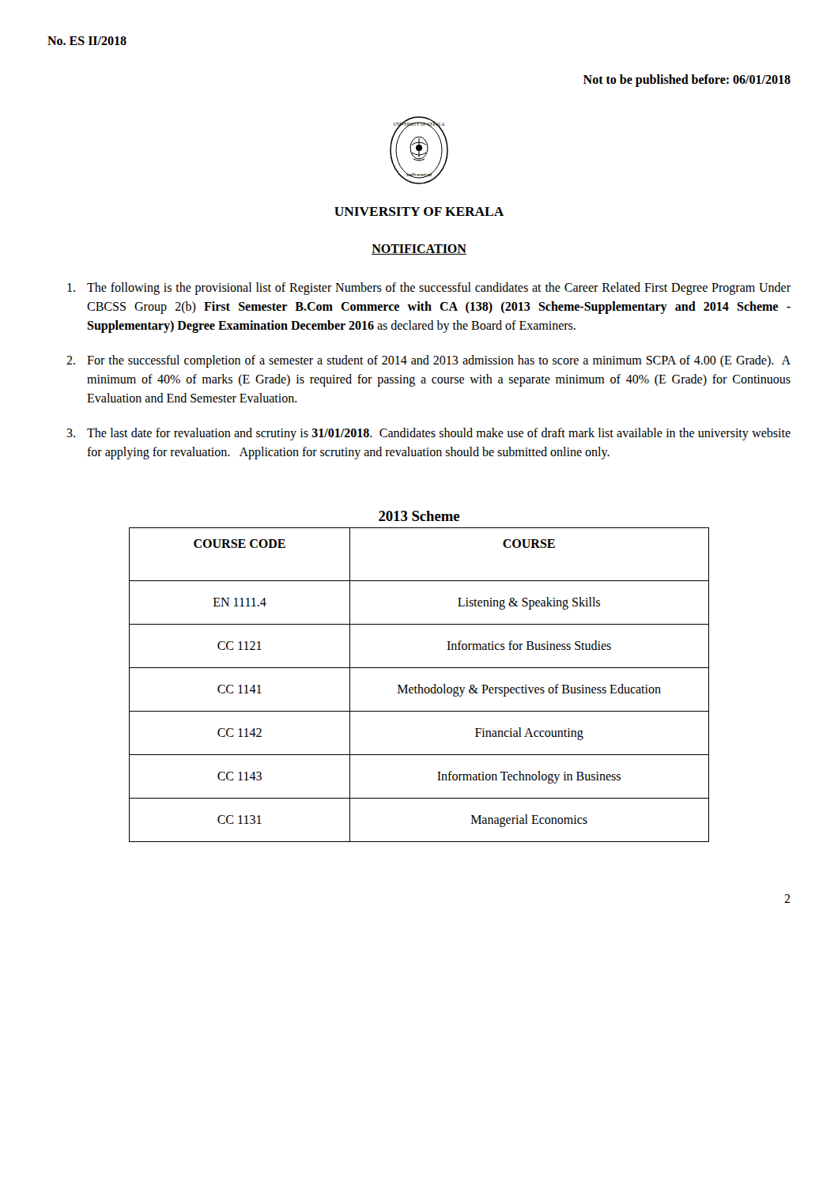No. ES II/2018
Not to be published before: 06/01/2018
UNIVERSITY OF KERALA कर्म्मणि व्यज्यते प्रज्ञा
UNIVERSITY OF KERALA
NOTIFICATION
The following is the provisional list of Register Numbers of the successful candidates at the Career Related First Degree Program Under CBCSS Group 2(b) First Semester B.Com Commerce with CA (138) (2013 Scheme-Supplementary and 2014 Scheme - Supplementary) Degree Examination December 2016 as declared by the Board of Examiners.
For the successful completion of a semester a student of 2014 and 2013 admission has to score a minimum SCPA of 4.00 (E Grade). A minimum of 40% of marks (E Grade) is required for passing a course with a separate minimum of 40% (E Grade) for Continuous Evaluation and End Semester Evaluation.
The last date for revaluation and scrutiny is 31/01/2018. Candidates should make use of draft mark list available in the university website for applying for revaluation. Application for scrutiny and revaluation should be submitted online only.
2013 Scheme
| COURSE CODE | COURSE |
| --- | --- |
| EN 1111.4 | Listening & Speaking Skills |
| CC 1121 | Informatics for Business Studies |
| CC 1141 | Methodology & Perspectives of Business Education |
| CC 1142 | Financial Accounting |
| CC 1143 | Information Technology in Business |
| CC 1131 | Managerial Economics |
2